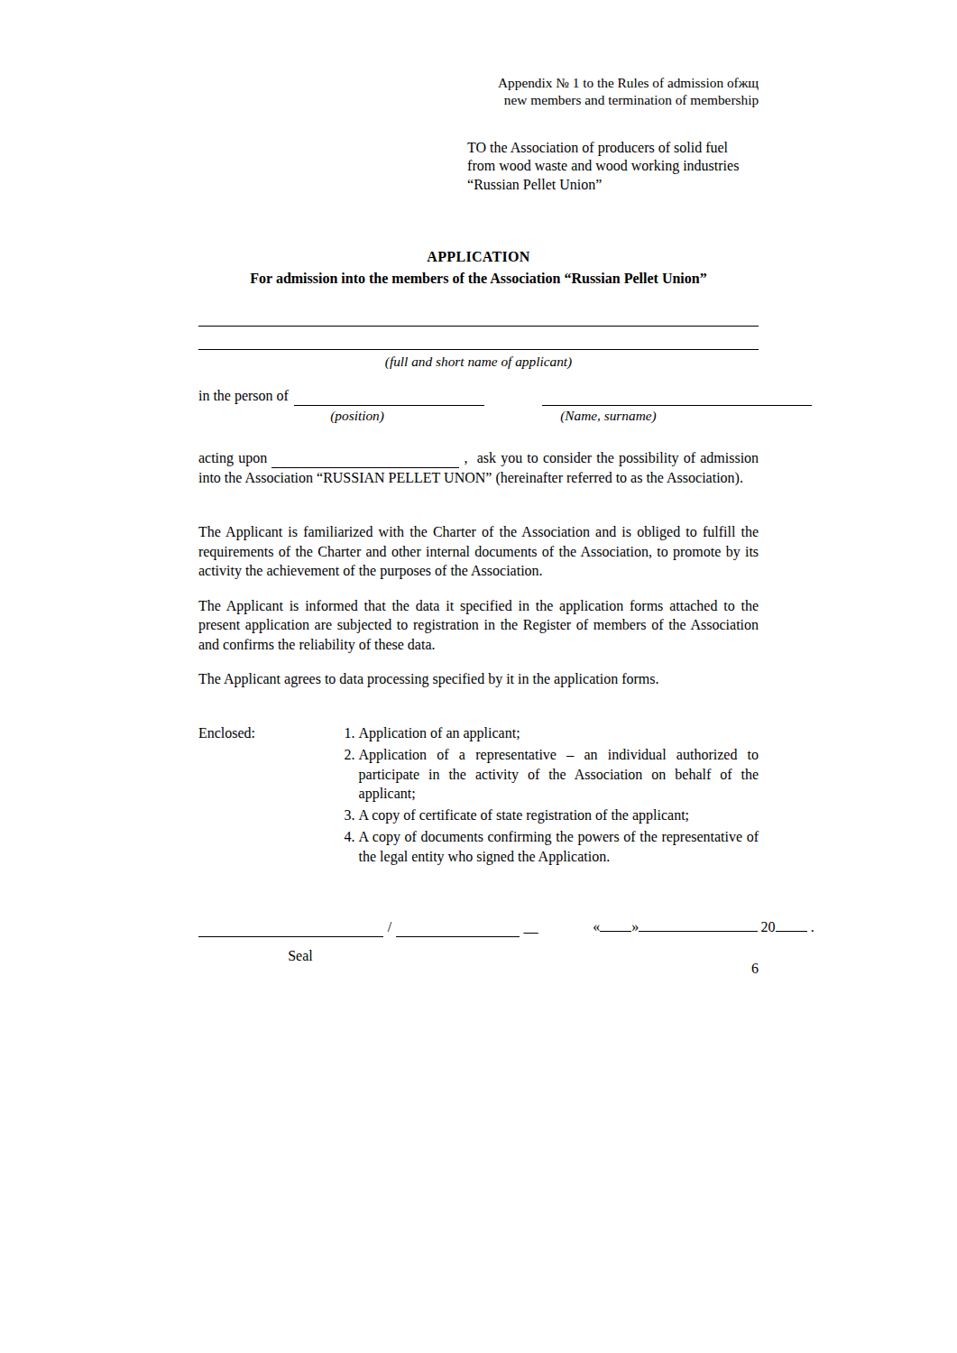Appendix № 1 to the Rules of admission ofжщ
new members and termination of membership
TO the Association of producers of solid fuel from wood waste and wood working industries “Russian Pellet Union”
APPLICATION
For admission into the members of the Association “Russian Pellet Union”
(full and short name of applicant)
in the person of
(position) (Name, surname)
acting upon , ask you to consider the possibility of admission into the Association “RUSSIAN PELLET UNON” (hereinafter referred to as the Association).
The Applicant is familiarized with the Charter of the Association and is obliged to fulfill the requirements of the Charter and other internal documents of the Association, to promote by its activity the achievement of the purposes of the Association.
The Applicant is informed that the data it specified in the application forms attached to the present application are subjected to registration in the Register of members of the Association and confirms the reliability of these data.
The Applicant agrees to data processing specified by it in the application forms.
Enclosed:
Application of an applicant;
Application of a representative – an individual authorized to participate in the activity of the Association on behalf of the applicant;
A copy of certificate of state registration of the applicant;
A copy of documents confirming the powers of the representative of the legal entity who signed the Application.
/ __ « » 20 .
Seal
6